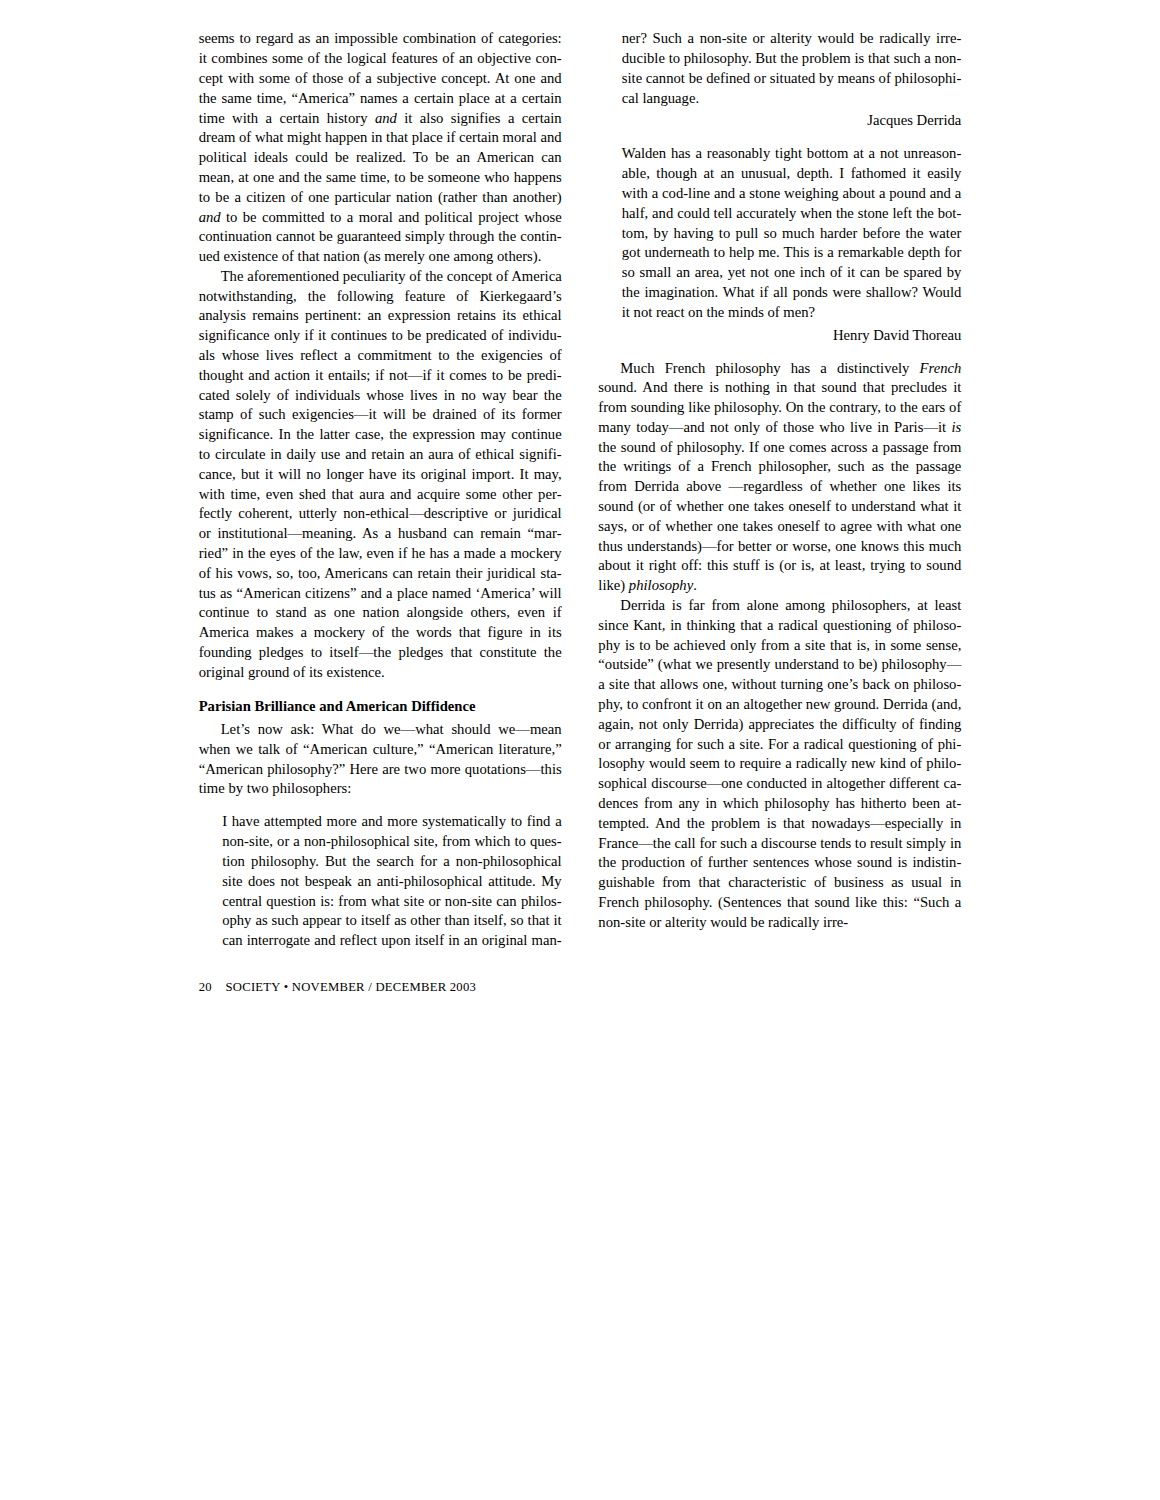seems to regard as an impossible combination of categories: it combines some of the logical features of an objective concept with some of those of a subjective concept. At one and the same time, “America” names a certain place at a certain time with a certain history and it also signifies a certain dream of what might happen in that place if certain moral and political ideals could be realized. To be an American can mean, at one and the same time, to be someone who happens to be a citizen of one particular nation (rather than another) and to be committed to a moral and political project whose continuation cannot be guaranteed simply through the continued existence of that nation (as merely one among others).
The aforementioned peculiarity of the concept of America notwithstanding, the following feature of Kierkegaard’s analysis remains pertinent: an expression retains its ethical significance only if it continues to be predicated of individuals whose lives reflect a commitment to the exigencies of thought and action it entails; if not—if it comes to be predicated solely of individuals whose lives in no way bear the stamp of such exigencies—it will be drained of its former significance. In the latter case, the expression may continue to circulate in daily use and retain an aura of ethical significance, but it will no longer have its original import. It may, with time, even shed that aura and acquire some other perfectly coherent, utterly non-ethical—descriptive or juridical or institutional—meaning. As a husband can remain “married” in the eyes of the law, even if he has a made a mockery of his vows, so, too, Americans can retain their juridical status as “American citizens” and a place named ‘America’ will continue to stand as one nation alongside others, even if America makes a mockery of the words that figure in its founding pledges to itself—the pledges that constitute the original ground of its existence.
Parisian Brilliance and American Diffidence
Let’s now ask: What do we—what should we—mean when we talk of “American culture,” “American literature,” “American philosophy?” Here are two more quotations—this time by two philosophers:
I have attempted more and more systematically to find a non-site, or a non-philosophical site, from which to question philosophy. But the search for a non-philosophical site does not bespeak an anti-philosophical attitude. My central question is: from what site or non-site can philosophy as such appear to itself as other than itself, so that it can interrogate and reflect upon itself in an original manner? Such a non-site or alterity would be radically irreducible to philosophy. But the problem is that such a non-site cannot be defined or situated by means of philosophical language.
Jacques Derrida
Walden has a reasonably tight bottom at a not unreasonable, though at an unusual, depth. I fathomed it easily with a cod-line and a stone weighing about a pound and a half, and could tell accurately when the stone left the bottom, by having to pull so much harder before the water got underneath to help me. This is a remarkable depth for so small an area, yet not one inch of it can be spared by the imagination. What if all ponds were shallow? Would it not react on the minds of men?
Henry David Thoreau
Much French philosophy has a distinctively French sound. And there is nothing in that sound that precludes it from sounding like philosophy. On the contrary, to the ears of many today—and not only of those who live in Paris—it is the sound of philosophy. If one comes across a passage from the writings of a French philosopher, such as the passage from Derrida above —regardless of whether one likes its sound (or of whether one takes oneself to understand what it says, or of whether one takes oneself to agree with what one thus understands)—for better or worse, one knows this much about it right off: this stuff is (or is, at least, trying to sound like) philosophy.
Derrida is far from alone among philosophers, at least since Kant, in thinking that a radical questioning of philosophy is to be achieved only from a site that is, in some sense, “outside” (what we presently understand to be) philosophy—a site that allows one, without turning one’s back on philosophy, to confront it on an altogether new ground. Derrida (and, again, not only Derrida) appreciates the difficulty of finding or arranging for such a site. For a radical questioning of philosophy would seem to require a radically new kind of philosophical discourse—one conducted in altogether different cadences from any in which philosophy has hitherto been attempted. And the problem is that nowadays—especially in France—the call for such a discourse tends to result simply in the production of further sentences whose sound is indistinguishable from that characteristic of business as usual in French philosophy. (Sentences that sound like this: “Such a non-site or alterity would be radically irre-
20 SOCIETY • NOVEMBER / DECEMBER 2003